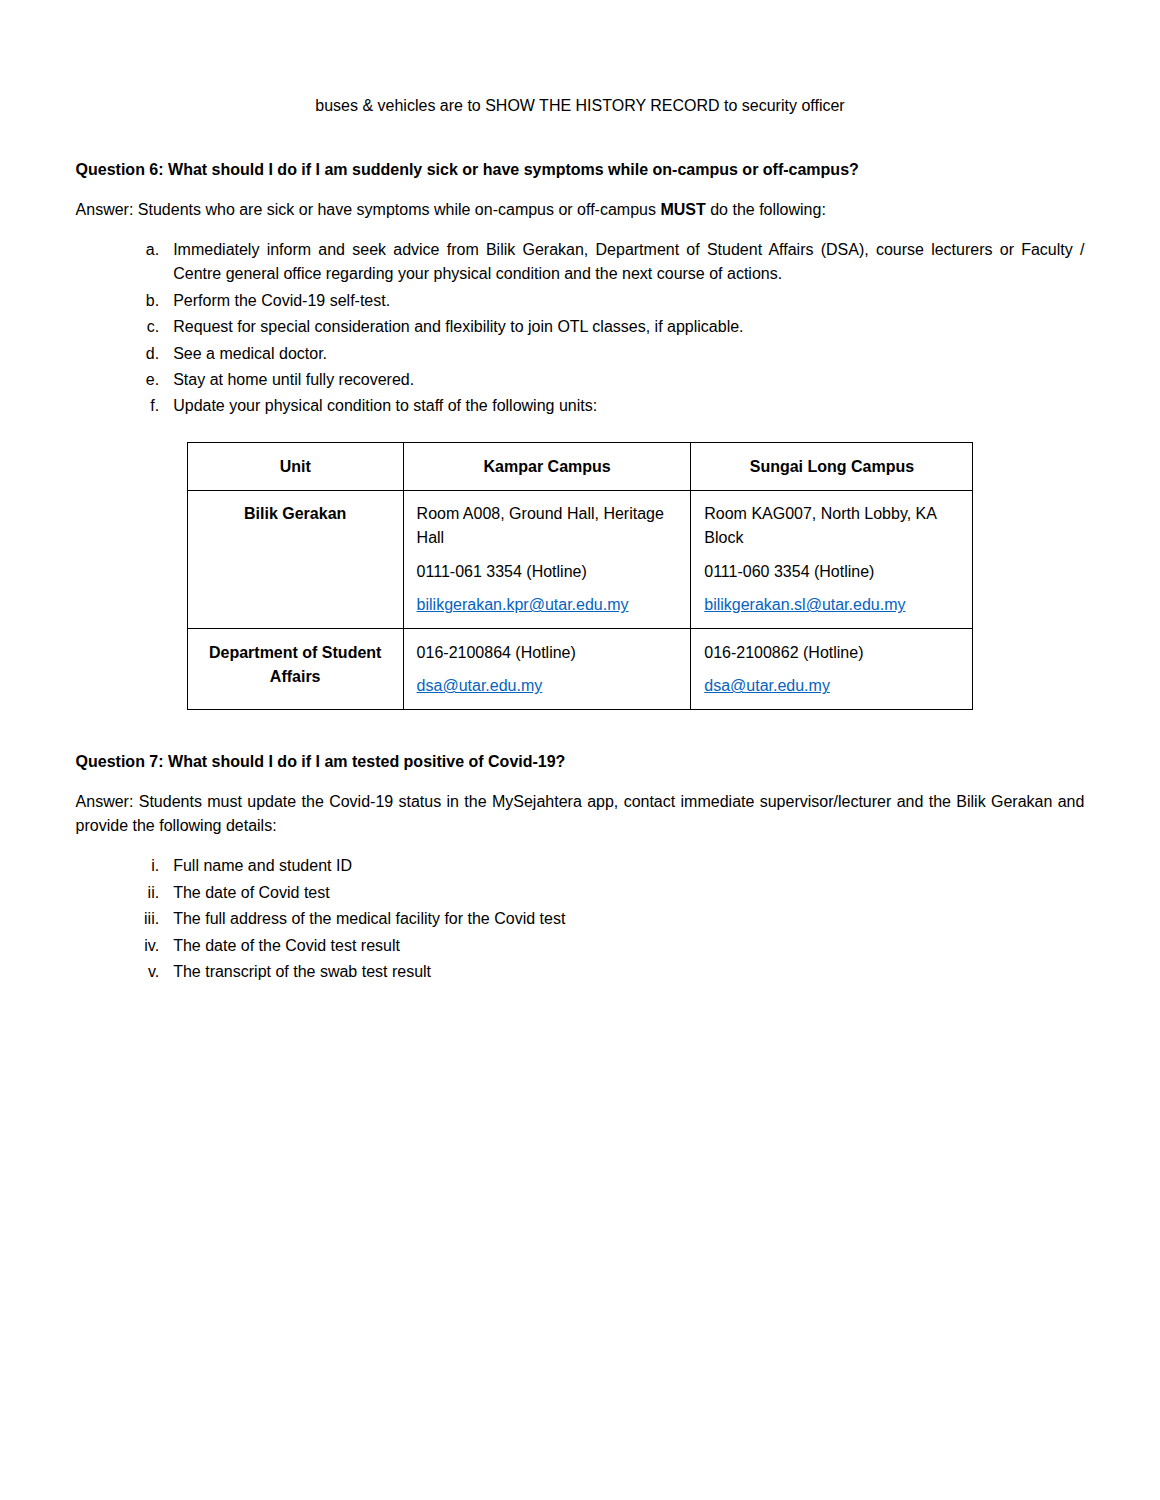buses & vehicles are to SHOW THE HISTORY RECORD to security officer
Question 6: What should I do if I am suddenly sick or have symptoms while on-campus or off-campus?
Answer: Students who are sick or have symptoms while on-campus or off-campus MUST do the following:
Immediately inform and seek advice from Bilik Gerakan, Department of Student Affairs (DSA), course lecturers or Faculty / Centre general office regarding your physical condition and the next course of actions.
Perform the Covid-19 self-test.
Request for special consideration and flexibility to join OTL classes, if applicable.
See a medical doctor.
Stay at home until fully recovered.
Update your physical condition to staff of the following units:
| Unit | Kampar Campus | Sungai Long Campus |
| --- | --- | --- |
| Bilik Gerakan | Room A008, Ground Hall, Heritage Hall 0111-061 3354 (Hotline) bilikgerakan.kpr@utar.edu.my | Room KAG007, North Lobby, KA Block 0111-060 3354 (Hotline) bilikgerakan.sl@utar.edu.my |
| Department of Student Affairs | 016-2100864 (Hotline) dsa@utar.edu.my | 016-2100862 (Hotline) dsa@utar.edu.my |
Question 7: What should I do if I am tested positive of Covid-19?
Answer: Students must update the Covid-19 status in the MySejahtera app, contact immediate supervisor/lecturer and the Bilik Gerakan and provide the following details:
Full name and student ID
The date of Covid test
The full address of the medical facility for the Covid test
The date of the Covid test result
The transcript of the swab test result